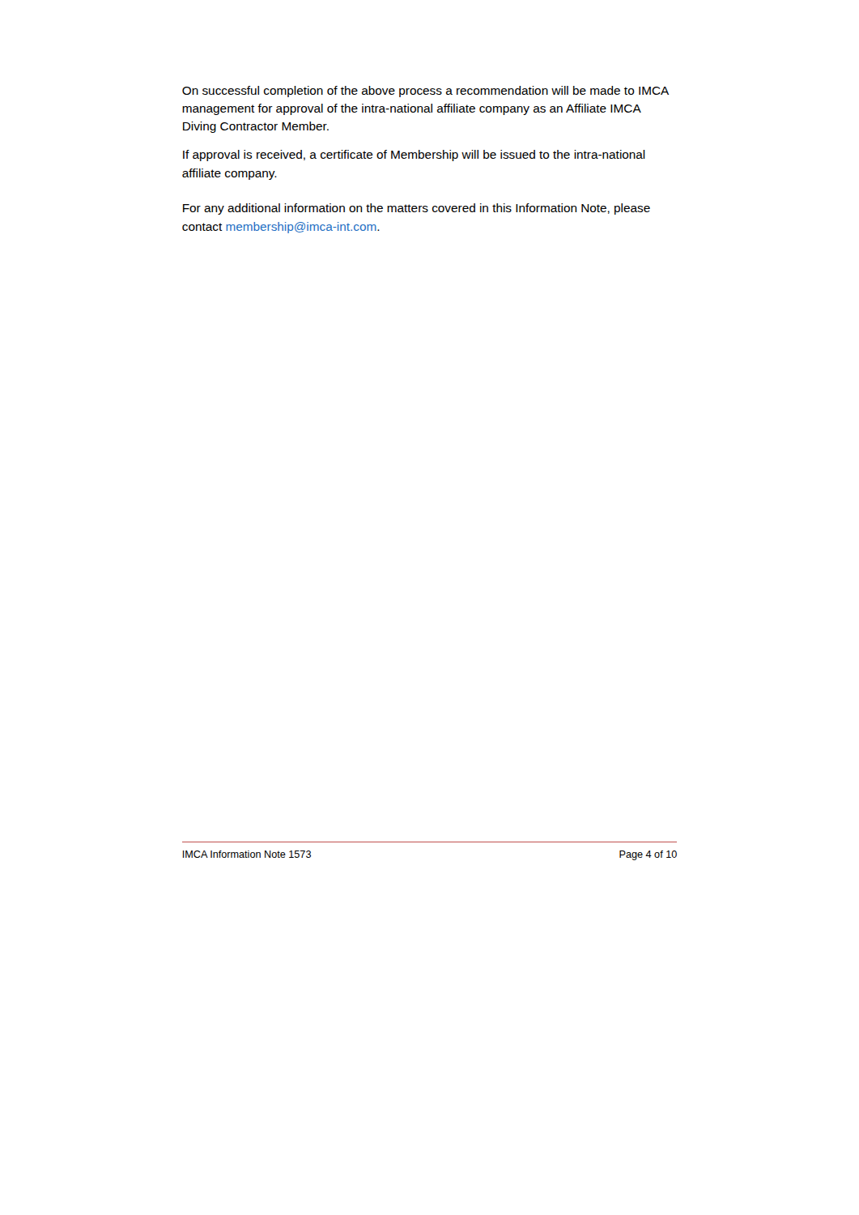On successful completion of the above process a recommendation will be made to IMCA management for approval of the intra-national affiliate company as an Affiliate IMCA Diving Contractor Member.
If approval is received, a certificate of Membership will be issued to the intra-national affiliate company.
For any additional information on the matters covered in this Information Note, please contact membership@imca-int.com.
IMCA Information Note 1573 Page 4 of 10